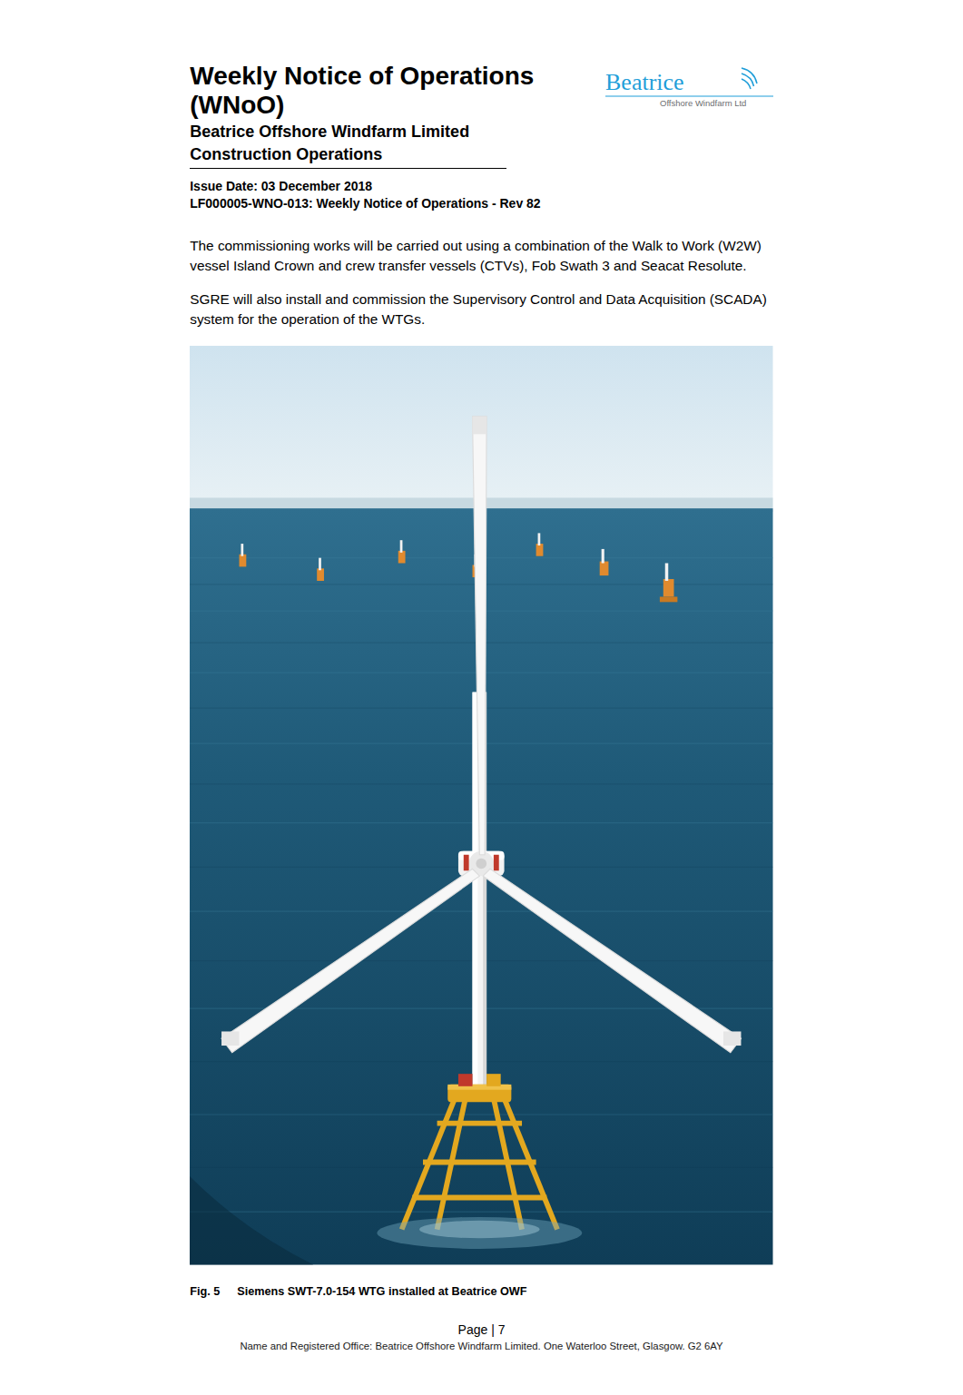Weekly Notice of Operations (WNoO)
Beatrice Offshore Windfarm Limited
Construction Operations
Beatrice Offshore Windfarm Ltd
Issue Date: 03 December 2018
LF000005-WNO-013: Weekly Notice of Operations - Rev 82
The commissioning works will be carried out using a combination of the Walk to Work (W2W) vessel Island Crown and crew transfer vessels (CTVs), Fob Swath 3 and Seacat Resolute.
SGRE will also install and commission the Supervisory Control and Data Acquisition (SCADA) system for the operation of the WTGs.
Fig. 5 Siemens SWT-7.0-154 WTG installed at Beatrice OWF
Page | 7
Name and Registered Office: Beatrice Offshore Windfarm Limited. One Waterloo Street, Glasgow. G2 6AY